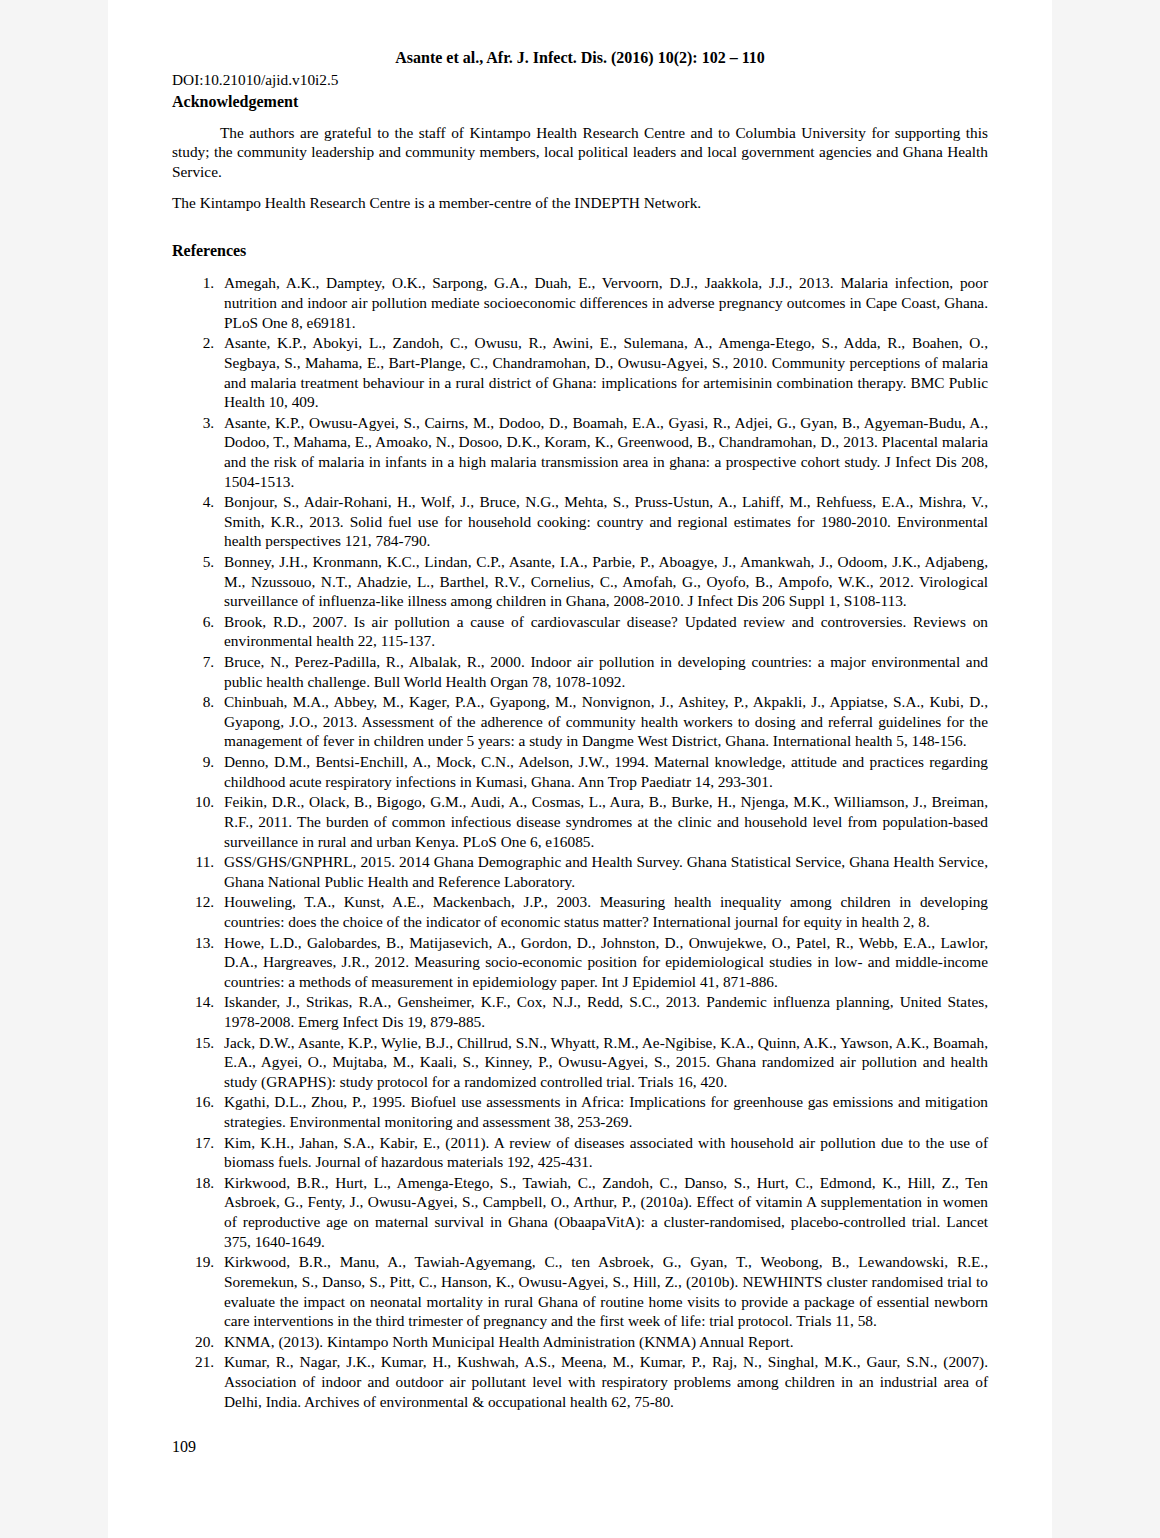Asante et al., Afr. J. Infect. Dis. (2016) 10(2): 102 – 110
DOI:10.21010/ajid.v10i2.5
Acknowledgement
The authors are grateful to the staff of Kintampo Health Research Centre and to Columbia University for supporting this study; the community leadership and community members, local political leaders and local government agencies and Ghana Health Service.
The Kintampo Health Research Centre is a member-centre of the INDEPTH Network.
References
Amegah, A.K., Damptey, O.K., Sarpong, G.A., Duah, E., Vervoorn, D.J., Jaakkola, J.J., 2013. Malaria infection, poor nutrition and indoor air pollution mediate socioeconomic differences in adverse pregnancy outcomes in Cape Coast, Ghana. PLoS One 8, e69181.
Asante, K.P., Abokyi, L., Zandoh, C., Owusu, R., Awini, E., Sulemana, A., Amenga-Etego, S., Adda, R., Boahen, O., Segbaya, S., Mahama, E., Bart-Plange, C., Chandramohan, D., Owusu-Agyei, S., 2010. Community perceptions of malaria and malaria treatment behaviour in a rural district of Ghana: implications for artemisinin combination therapy. BMC Public Health 10, 409.
Asante, K.P., Owusu-Agyei, S., Cairns, M., Dodoo, D., Boamah, E.A., Gyasi, R., Adjei, G., Gyan, B., Agyeman-Budu, A., Dodoo, T., Mahama, E., Amoako, N., Dosoo, D.K., Koram, K., Greenwood, B., Chandramohan, D., 2013. Placental malaria and the risk of malaria in infants in a high malaria transmission area in ghana: a prospective cohort study. J Infect Dis 208, 1504-1513.
Bonjour, S., Adair-Rohani, H., Wolf, J., Bruce, N.G., Mehta, S., Pruss-Ustun, A., Lahiff, M., Rehfuess, E.A., Mishra, V., Smith, K.R., 2013. Solid fuel use for household cooking: country and regional estimates for 1980-2010. Environmental health perspectives 121, 784-790.
Bonney, J.H., Kronmann, K.C., Lindan, C.P., Asante, I.A., Parbie, P., Aboagye, J., Amankwah, J., Odoom, J.K., Adjabeng, M., Nzussouo, N.T., Ahadzie, L., Barthel, R.V., Cornelius, C., Amofah, G., Oyofo, B., Ampofo, W.K., 2012. Virological surveillance of influenza-like illness among children in Ghana, 2008-2010. J Infect Dis 206 Suppl 1, S108-113.
Brook, R.D., 2007. Is air pollution a cause of cardiovascular disease? Updated review and controversies. Reviews on environmental health 22, 115-137.
Bruce, N., Perez-Padilla, R., Albalak, R., 2000. Indoor air pollution in developing countries: a major environmental and public health challenge. Bull World Health Organ 78, 1078-1092.
Chinbuah, M.A., Abbey, M., Kager, P.A., Gyapong, M., Nonvignon, J., Ashitey, P., Akpakli, J., Appiatse, S.A., Kubi, D., Gyapong, J.O., 2013. Assessment of the adherence of community health workers to dosing and referral guidelines for the management of fever in children under 5 years: a study in Dangme West District, Ghana. International health 5, 148-156.
Denno, D.M., Bentsi-Enchill, A., Mock, C.N., Adelson, J.W., 1994. Maternal knowledge, attitude and practices regarding childhood acute respiratory infections in Kumasi, Ghana. Ann Trop Paediatr 14, 293-301.
Feikin, D.R., Olack, B., Bigogo, G.M., Audi, A., Cosmas, L., Aura, B., Burke, H., Njenga, M.K., Williamson, J., Breiman, R.F., 2011. The burden of common infectious disease syndromes at the clinic and household level from population-based surveillance in rural and urban Kenya. PLoS One 6, e16085.
GSS/GHS/GNPHRL, 2015. 2014 Ghana Demographic and Health Survey. Ghana Statistical Service, Ghana Health Service, Ghana National Public Health and Reference Laboratory.
Houweling, T.A., Kunst, A.E., Mackenbach, J.P., 2003. Measuring health inequality among children in developing countries: does the choice of the indicator of economic status matter? International journal for equity in health 2, 8.
Howe, L.D., Galobardes, B., Matijasevich, A., Gordon, D., Johnston, D., Onwujekwe, O., Patel, R., Webb, E.A., Lawlor, D.A., Hargreaves, J.R., 2012. Measuring socio-economic position for epidemiological studies in low- and middle-income countries: a methods of measurement in epidemiology paper. Int J Epidemiol 41, 871-886.
Iskander, J., Strikas, R.A., Gensheimer, K.F., Cox, N.J., Redd, S.C., 2013. Pandemic influenza planning, United States, 1978-2008. Emerg Infect Dis 19, 879-885.
Jack, D.W., Asante, K.P., Wylie, B.J., Chillrud, S.N., Whyatt, R.M., Ae-Ngibise, K.A., Quinn, A.K., Yawson, A.K., Boamah, E.A., Agyei, O., Mujtaba, M., Kaali, S., Kinney, P., Owusu-Agyei, S., 2015. Ghana randomized air pollution and health study (GRAPHS): study protocol for a randomized controlled trial. Trials 16, 420.
Kgathi, D.L., Zhou, P., 1995. Biofuel use assessments in Africa: Implications for greenhouse gas emissions and mitigation strategies. Environmental monitoring and assessment 38, 253-269.
Kim, K.H., Jahan, S.A., Kabir, E., (2011). A review of diseases associated with household air pollution due to the use of biomass fuels. Journal of hazardous materials 192, 425-431.
Kirkwood, B.R., Hurt, L., Amenga-Etego, S., Tawiah, C., Zandoh, C., Danso, S., Hurt, C., Edmond, K., Hill, Z., Ten Asbroek, G., Fenty, J., Owusu-Agyei, S., Campbell, O., Arthur, P., (2010a). Effect of vitamin A supplementation in women of reproductive age on maternal survival in Ghana (ObaapaVitA): a cluster-randomised, placebo-controlled trial. Lancet 375, 1640-1649.
Kirkwood, B.R., Manu, A., Tawiah-Agyemang, C., ten Asbroek, G., Gyan, T., Weobong, B., Lewandowski, R.E., Soremekun, S., Danso, S., Pitt, C., Hanson, K., Owusu-Agyei, S., Hill, Z., (2010b). NEWHINTS cluster randomised trial to evaluate the impact on neonatal mortality in rural Ghana of routine home visits to provide a package of essential newborn care interventions in the third trimester of pregnancy and the first week of life: trial protocol. Trials 11, 58.
KNMA, (2013). Kintampo North Municipal Health Administration (KNMA) Annual Report.
Kumar, R., Nagar, J.K., Kumar, H., Kushwah, A.S., Meena, M., Kumar, P., Raj, N., Singhal, M.K., Gaur, S.N., (2007). Association of indoor and outdoor air pollutant level with respiratory problems among children in an industrial area of Delhi, India. Archives of environmental & occupational health 62, 75-80.
109